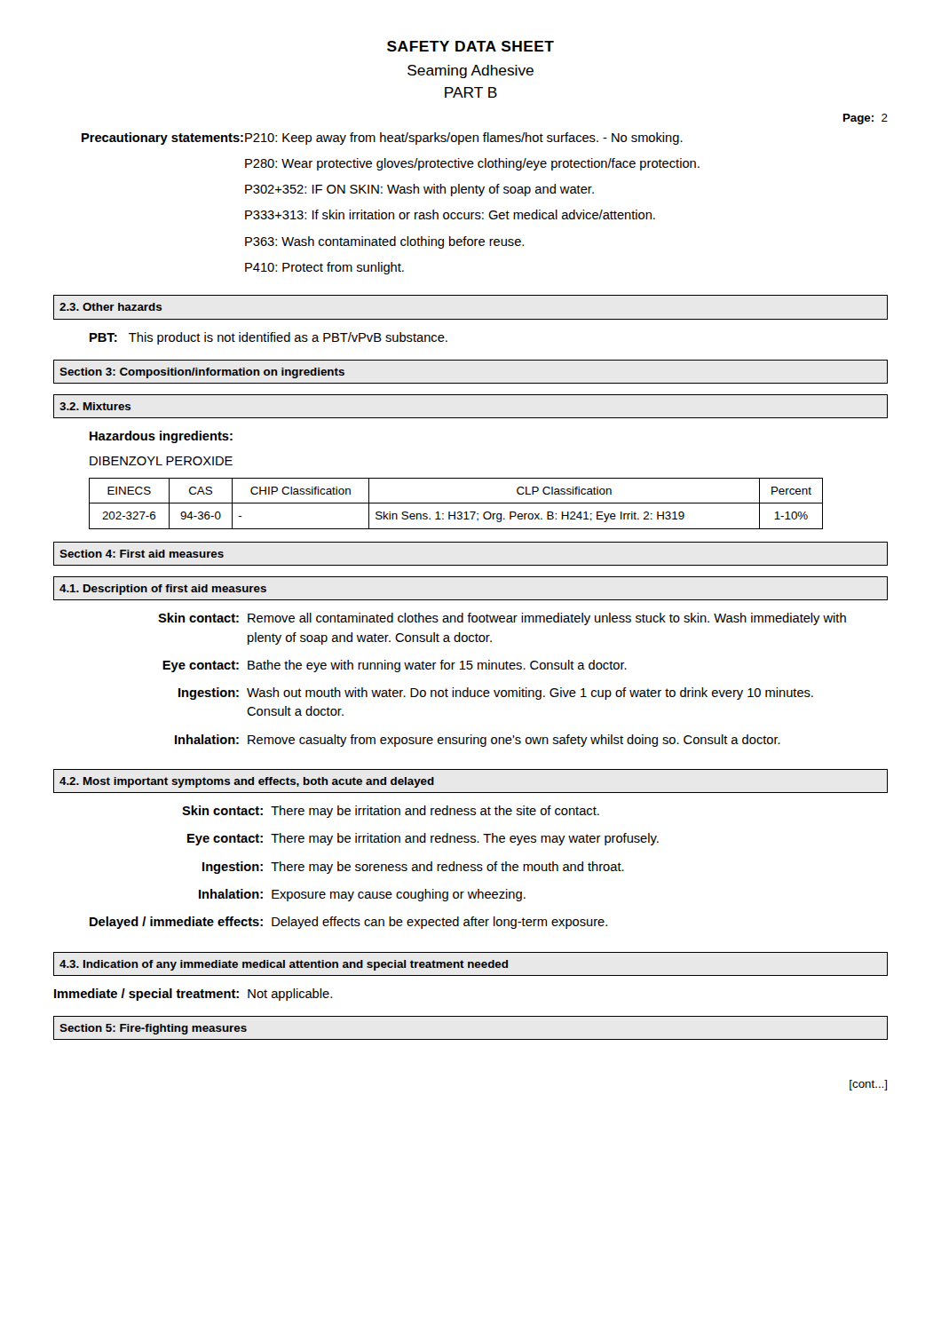SAFETY DATA SHEET
Seaming Adhesive
PART B
Page: 2
| Precautionary statements: | P210: Keep away from heat/sparks/open flames/hot surfaces. - No smoking. |
| | P280: Wear protective gloves/protective clothing/eye protection/face protection. |
| | P302+352: IF ON SKIN: Wash with plenty of soap and water. |
| | P333+313: If skin irritation or rash occurs: Get medical advice/attention. |
| | P363: Wash contaminated clothing before reuse. |
| | P410: Protect from sunlight. |
2.3. Other hazards
PBT: This product is not identified as a PBT/vPvB substance.
Section 3: Composition/information on ingredients
3.2. Mixtures
Hazardous ingredients:
DIBENZOYL PEROXIDE
| EINECS | CAS | CHIP Classification | CLP Classification | Percent |
| --- | --- | --- | --- | --- |
| 202-327-6 | 94-36-0 | - | Skin Sens. 1: H317; Org. Perox. B: H241; Eye Irrit. 2: H319 | 1-10% |
Section 4: First aid measures
4.1. Description of first aid measures
| Skin contact: | Remove all contaminated clothes and footwear immediately unless stuck to skin. Wash immediately with plenty of soap and water. Consult a doctor. |
| Eye contact: | Bathe the eye with running water for 15 minutes. Consult a doctor. |
| Ingestion: | Wash out mouth with water. Do not induce vomiting. Give 1 cup of water to drink every 10 minutes. Consult a doctor. |
| Inhalation: | Remove casualty from exposure ensuring one's own safety whilst doing so. Consult a doctor. |
4.2. Most important symptoms and effects, both acute and delayed
| Skin contact: | There may be irritation and redness at the site of contact. |
| Eye contact: | There may be irritation and redness. The eyes may water profusely. |
| Ingestion: | There may be soreness and redness of the mouth and throat. |
| Inhalation: | Exposure may cause coughing or wheezing. |
| Delayed / immediate effects: | Delayed effects can be expected after long-term exposure. |
4.3. Indication of any immediate medical attention and special treatment needed
Immediate / special treatment: Not applicable.
Section 5: Fire-fighting measures
[cont...]